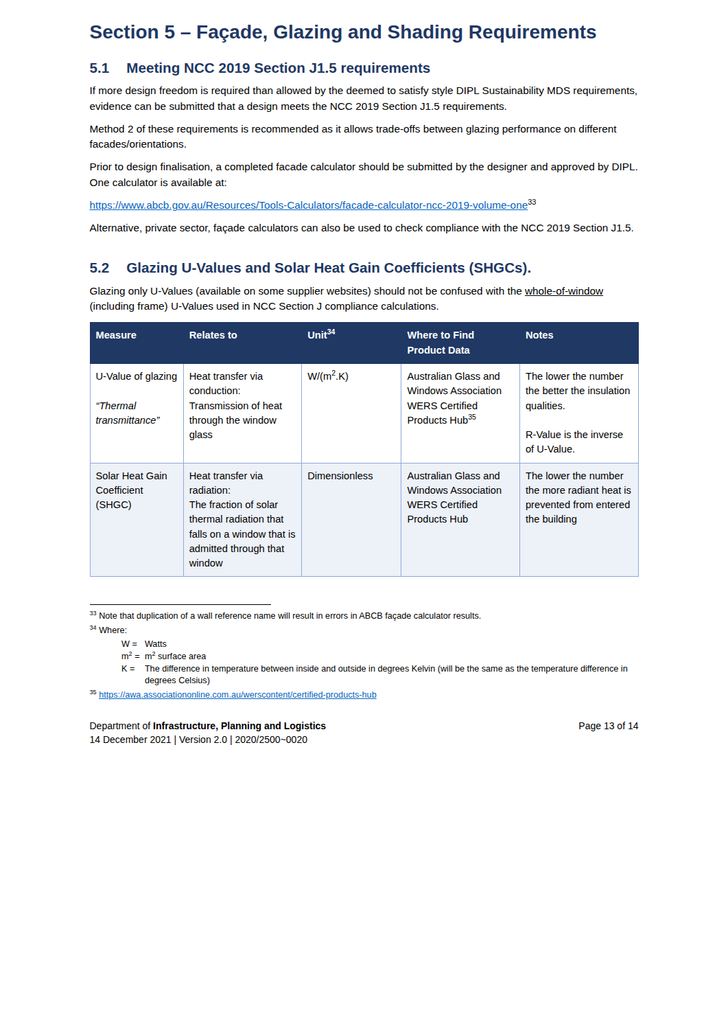Section 5 – Façade, Glazing and Shading Requirements
5.1 Meeting NCC 2019 Section J1.5 requirements
If more design freedom is required than allowed by the deemed to satisfy style DIPL Sustainability MDS requirements, evidence can be submitted that a design meets the NCC 2019 Section J1.5 requirements.
Method 2 of these requirements is recommended as it allows trade-offs between glazing performance on different facades/orientations.
Prior to design finalisation, a completed facade calculator should be submitted by the designer and approved by DIPL. One calculator is available at:
https://www.abcb.gov.au/Resources/Tools-Calculators/facade-calculator-ncc-2019-volume-one33
Alternative, private sector, façade calculators can also be used to check compliance with the NCC 2019 Section J1.5.
5.2 Glazing U-Values and Solar Heat Gain Coefficients (SHGCs).
Glazing only U-Values (available on some supplier websites) should not be confused with the whole-of-window (including frame) U-Values used in NCC Section J compliance calculations.
| Measure | Relates to | Unit 34 | Where to Find Product Data | Notes |
| --- | --- | --- | --- | --- |
| U-Value of glazing “Thermal transmittance” | Heat transfer via conduction: Transmission of heat through the window glass | W/(m 2 .K) | Australian Glass and Windows Association WERS Certified Products Hub 35 | The lower the number the better the insulation qualities. R-Value is the inverse of U-Value. |
| Solar Heat Gain Coefficient (SHGC) | Heat transfer via radiation: The fraction of solar thermal radiation that falls on a window that is admitted through that window | Dimensionless | Australian Glass and Windows Association WERS Certified Products Hub | The lower the number the more radiant heat is prevented from entered the building |
33 Note that duplication of a wall reference name will result in errors in ABCB façade calculator results.
34 Where:
| | W = | Watts |
| | m 2 = | m 2 surface area |
| | K = | The difference in temperature between inside and outside in degrees Kelvin (will be the same as the temperature difference in degrees Celsius) |
35 https://awa.associationonline.com.au/werscontent/certified-products-hub
Department of Infrastructure, Planning and Logistics
14 December 2021 | Version 2.0 | 2020/2500~0020
Page 13 of 14